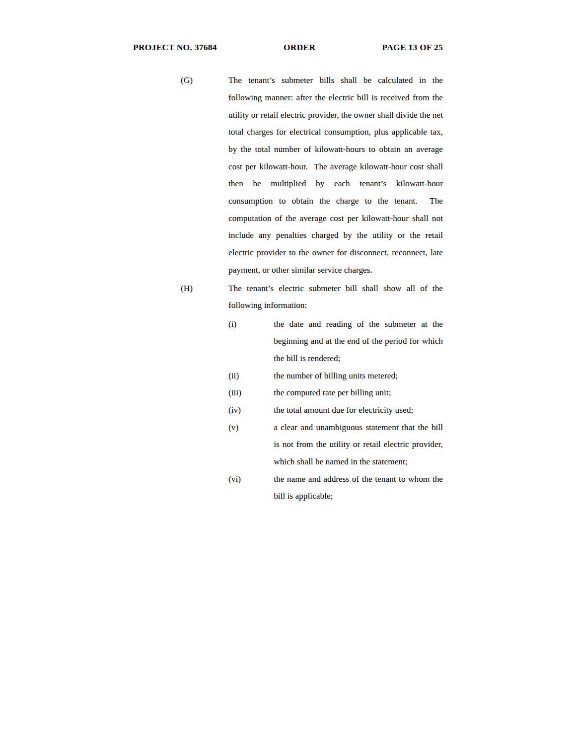PROJECT NO. 37684 ORDER PAGE 13 OF 25
(G)
The tenant’s submeter bills shall be calculated in the following manner: after the electric bill is received from the utility or retail electric provider, the owner shall divide the net total charges for electrical consumption, plus applicable tax, by the total number of kilowatt-hours to obtain an average cost per kilowatt-hour. The average kilowatt-hour cost shall then be multiplied by each tenant’s kilowatt-hour consumption to obtain the charge to the tenant. The computation of the average cost per kilowatt-hour shall not include any penalties charged by the utility or the retail electric provider to the owner for disconnect, reconnect, late payment, or other similar service charges.
(H)
The tenant’s electric submeter bill shall show all of the following information:
(i)
the date and reading of the submeter at the beginning and at the end of the period for which the bill is rendered;
(ii)
the number of billing units metered;
(iii)
the computed rate per billing unit;
(iv)
the total amount due for electricity used;
(v)
a clear and unambiguous statement that the bill is not from the utility or retail electric provider, which shall be named in the statement;
(vi)
the name and address of the tenant to whom the bill is applicable;